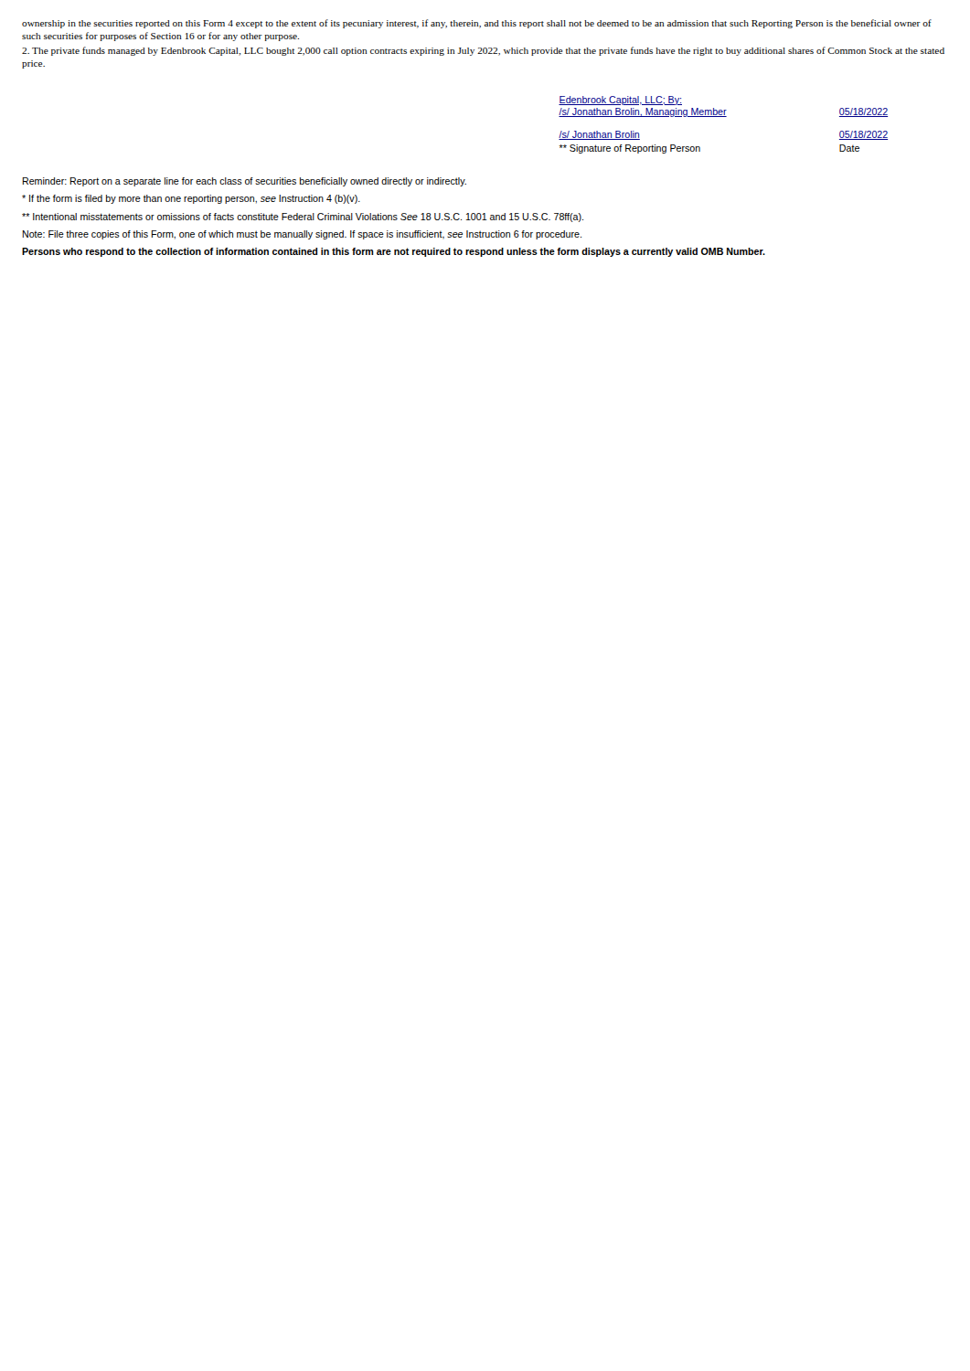ownership in the securities reported on this Form 4 except to the extent of its pecuniary interest, if any, therein, and this report shall not be deemed to be an admission that such Reporting Person is the beneficial owner of such securities for purposes of Section 16 or for any other purpose.
2. The private funds managed by Edenbrook Capital, LLC bought 2,000 call option contracts expiring in July 2022, which provide that the private funds have the right to buy additional shares of Common Stock at the stated price.
| Edenbrook Capital, LLC; By: /s/ Jonathan Brolin, Managing Member | 05/18/2022 |
| /s/ Jonathan Brolin | 05/18/2022 |
| ** Signature of Reporting Person | Date |
Reminder: Report on a separate line for each class of securities beneficially owned directly or indirectly.
* If the form is filed by more than one reporting person, see Instruction 4 (b)(v).
** Intentional misstatements or omissions of facts constitute Federal Criminal Violations See 18 U.S.C. 1001 and 15 U.S.C. 78ff(a).
Note: File three copies of this Form, one of which must be manually signed. If space is insufficient, see Instruction 6 for procedure.
Persons who respond to the collection of information contained in this form are not required to respond unless the form displays a currently valid OMB Number.